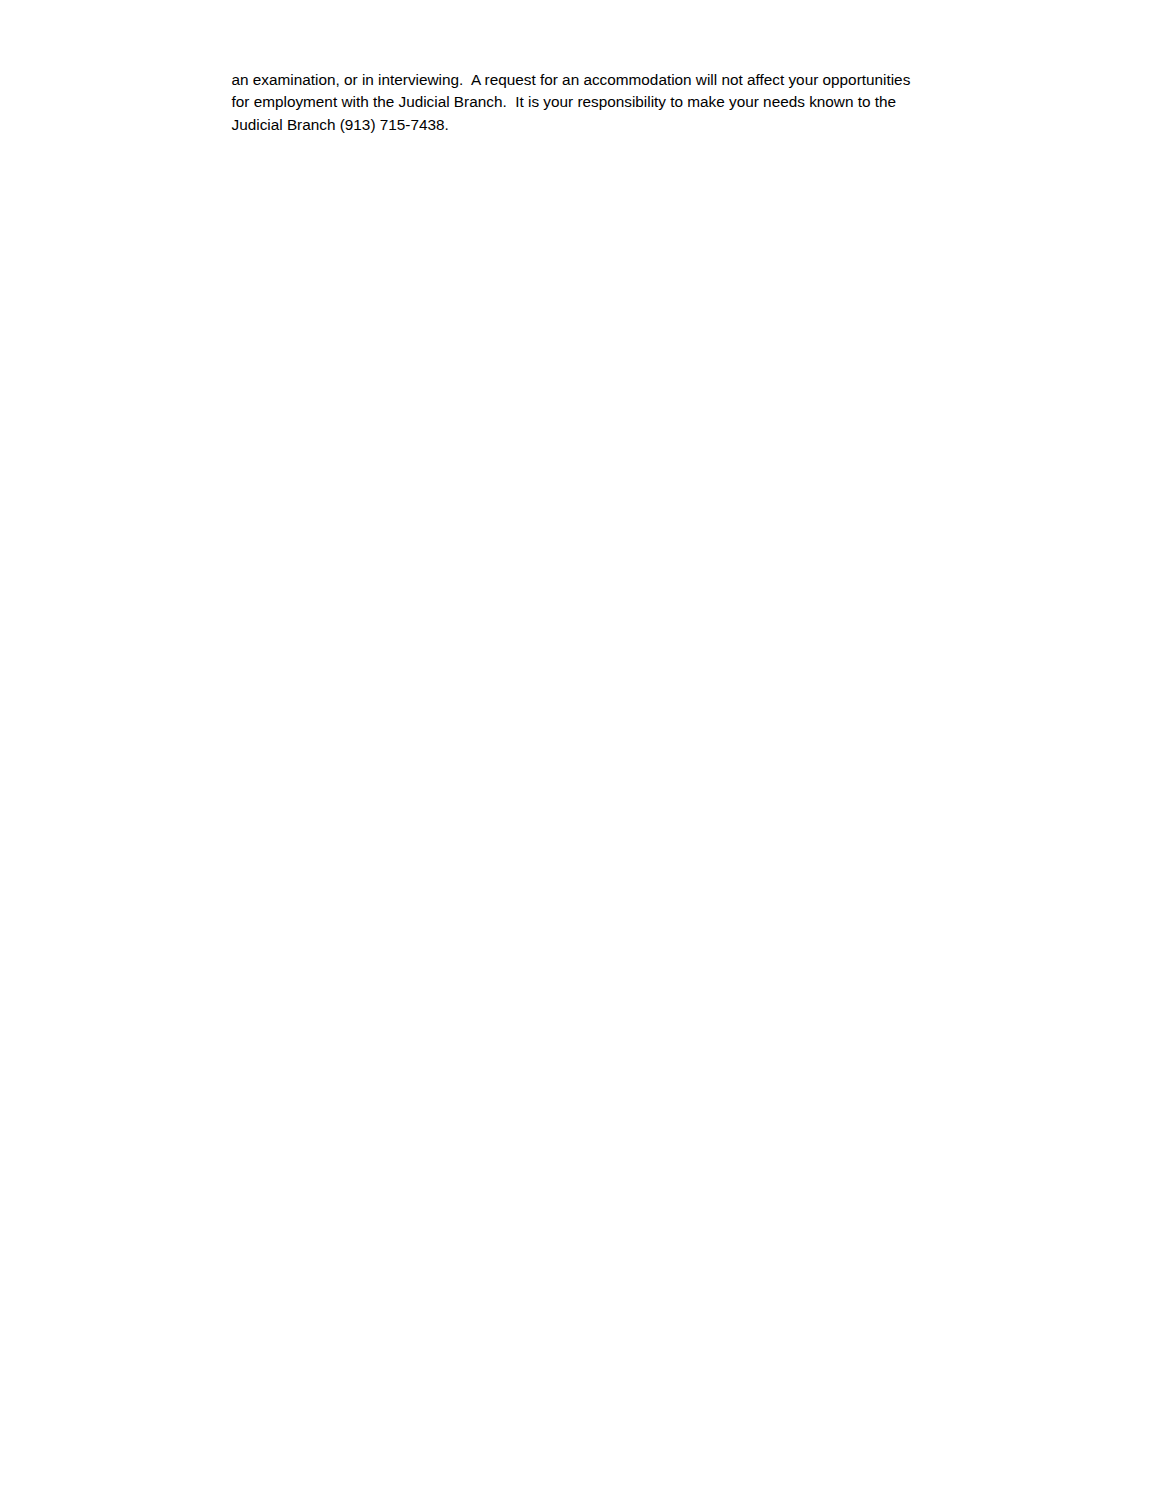an examination, or in interviewing. A request for an accommodation will not affect your opportunities for employment with the Judicial Branch. It is your responsibility to make your needs known to the Judicial Branch (913) 715-7438.